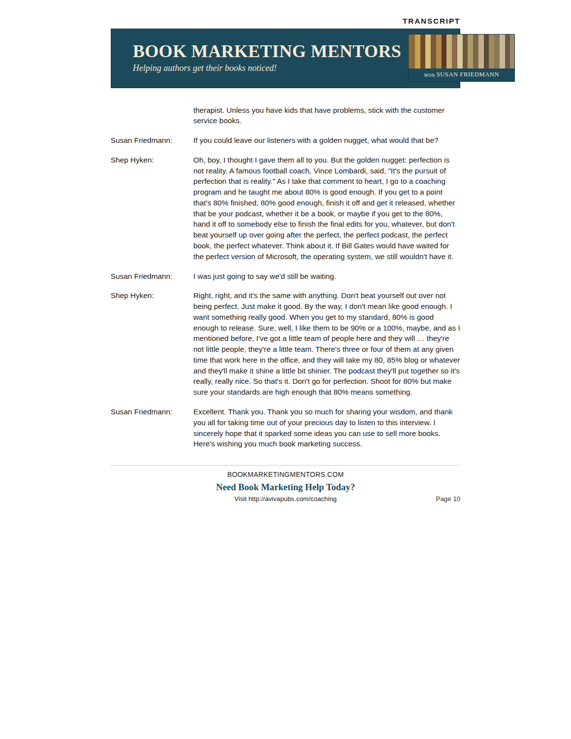TRANSCRIPT
BOOK MARKETING MENTORS
Helping authors get their books noticed!
With SUSAN FRIEDMANN
| | therapist. Unless you have kids that have problems, stick with the customer service books. |
| Susan Friedmann: | If you could leave our listeners with a golden nugget, what would that be? |
| Shep Hyken: | Oh, boy, I thought I gave them all to you. But the golden nugget: perfection is not reality. A famous football coach, Vince Lombardi, said, "It's the pursuit of perfection that is reality." As I take that comment to heart, I go to a coaching program and he taught me about 80% is good enough. If you get to a point that's 80% finished, 80% good enough, finish it off and get it released, whether that be your podcast, whether it be a book, or maybe if you get to the 80%, hand it off to somebody else to finish the final edits for you, whatever, but don't beat yourself up over going after the perfect, the perfect podcast, the perfect book, the perfect whatever. Think about it. If Bill Gates would have waited for the perfect version of Microsoft, the operating system, we still wouldn't have it. |
| Susan Friedmann: | I was just going to say we'd still be waiting. |
| Shep Hyken: | Right, right, and it's the same with anything. Don't beat yourself out over not being perfect. Just make it good. By the way, I don't mean like good enough. I want something really good. When you get to my standard, 80% is good enough to release. Sure, well, I like them to be 90% or a 100%, maybe, and as I mentioned before, I've got a little team of people here and they will … they're not little people, they're a little team. There's three or four of them at any given time that work here in the office, and they will take my 80, 85% blog or whatever and they'll make it shine a little bit shinier. The podcast they'll put together so it's really, really nice. So that's it. Don't go for perfection. Shoot for 80% but make sure your standards are high enough that 80% means something. |
| Susan Friedmann: | Excellent. Thank you. Thank you so much for sharing your wisdom, and thank you all for taking time out of your precious day to listen to this interview. I sincerely hope that it sparked some ideas you can use to sell more books. Here's wishing you much book marketing success. |
BOOKMARKETINGMENTORS.COM
Need Book Marketing Help Today?
Visit http://avivapubs.com/coaching
Page 10